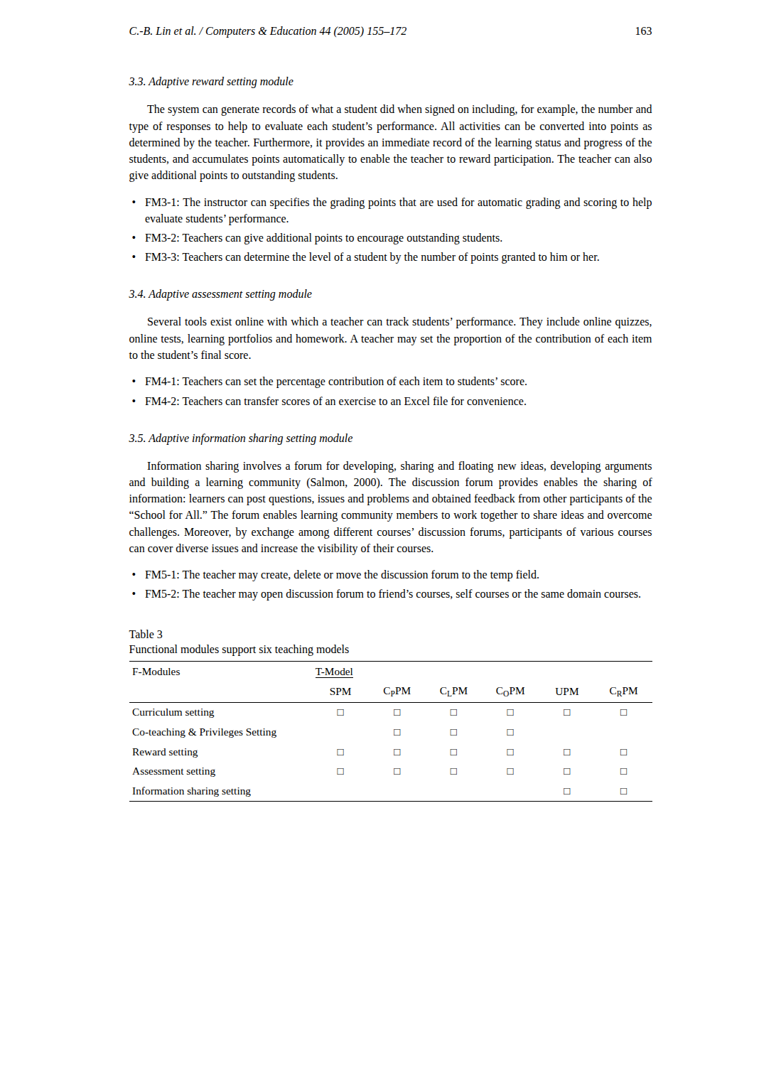C.-B. Lin et al. / Computers & Education 44 (2005) 155–172 163
3.3. Adaptive reward setting module
The system can generate records of what a student did when signed on including, for example, the number and type of responses to help to evaluate each student’s performance. All activities can be converted into points as determined by the teacher. Furthermore, it provides an immediate record of the learning status and progress of the students, and accumulates points automatically to enable the teacher to reward participation. The teacher can also give additional points to outstanding students.
FM3-1: The instructor can specifies the grading points that are used for automatic grading and scoring to help evaluate students’ performance.
FM3-2: Teachers can give additional points to encourage outstanding students.
FM3-3: Teachers can determine the level of a student by the number of points granted to him or her.
3.4. Adaptive assessment setting module
Several tools exist online with which a teacher can track students’ performance. They include online quizzes, online tests, learning portfolios and homework. A teacher may set the proportion of the contribution of each item to the student’s final score.
FM4-1: Teachers can set the percentage contribution of each item to students’ score.
FM4-2: Teachers can transfer scores of an exercise to an Excel file for convenience.
3.5. Adaptive information sharing setting module
Information sharing involves a forum for developing, sharing and floating new ideas, developing arguments and building a learning community (Salmon, 2000). The discussion forum provides enables the sharing of information: learners can post questions, issues and problems and obtained feedback from other participants of the “School for All.” The forum enables learning community members to work together to share ideas and overcome challenges. Moreover, by exchange among different courses’ discussion forums, participants of various courses can cover diverse issues and increase the visibility of their courses.
FM5-1: The teacher may create, delete or move the discussion forum to the temp field.
FM5-2: The teacher may open discussion forum to friend’s courses, self courses or the same domain courses.
Table 3 Functional modules support six teaching models
| F-Modules | T-Model |
| --- | --- |
| SPM | C P PM | C L PM | C O PM | UPM | C R PM |
| Curriculum setting | | | | | | |
| Co-teaching & Privileges Setting | | | | | | |
| Reward setting | | | | | | |
| Assessment setting | | | | | | |
| Information sharing setting | | | | | | |